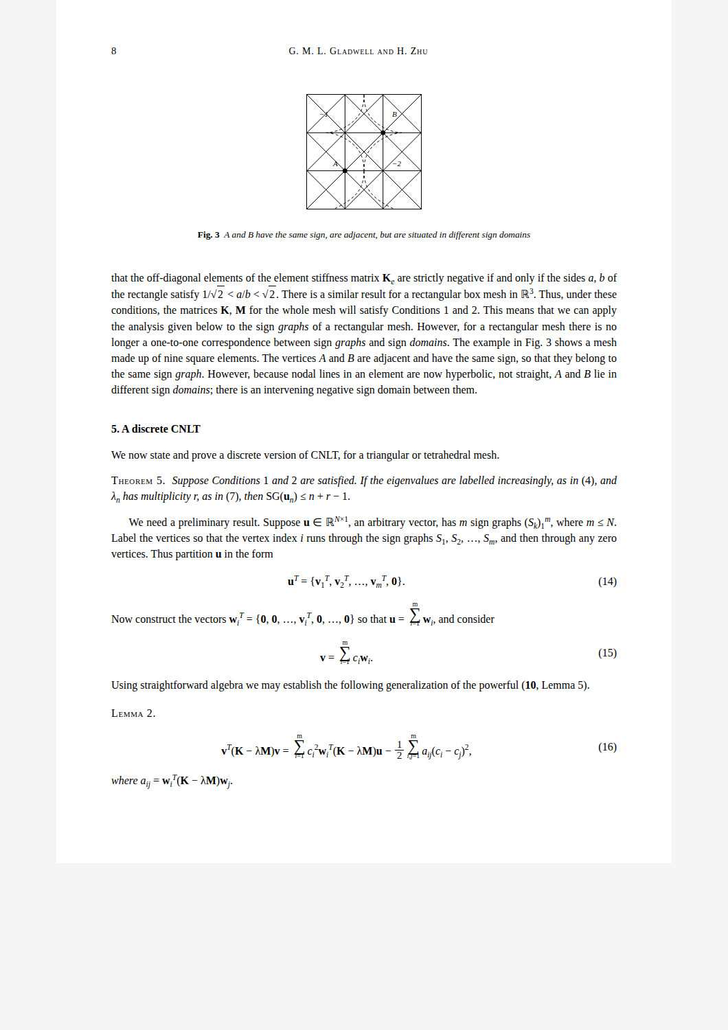8 G. M. L. Gladwell and H. Zhu
−1 B A −2
Fig. 3 A and B have the same sign, are adjacent, but are situated in different sign domains
that the off-diagonal elements of the element stiffness matrix Ke are strictly negative if and only if the sides a, b of the rectangle satisfy 1/√2 < a/b < √2. There is a similar result for a rectangular box mesh in ℝ3. Thus, under these conditions, the matrices K, M for the whole mesh will satisfy Conditions 1 and 2. This means that we can apply the analysis given below to the sign graphs of a rectangular mesh. However, for a rectangular mesh there is no longer a one-to-one correspondence between sign graphs and sign domains. The example in Fig. 3 shows a mesh made up of nine square elements. The vertices A and B are adjacent and have the same sign, so that they belong to the same sign graph. However, because nodal lines in an element are now hyperbolic, not straight, A and B lie in different sign domains; there is an intervening negative sign domain between them.
5. A discrete CNLT
We now state and prove a discrete version of CNLT, for a triangular or tetrahedral mesh.
Theorem 5. Suppose Conditions 1 and 2 are satisfied. If the eigenvalues are labelled increasingly, as in (4), and λn has multiplicity r, as in (7), then SG(un) ≤ n + r − 1.
We need a preliminary result. Suppose u ∈ ℝN×1, an arbitrary vector, has m sign graphs (Sk)1m, where m ≤ N. Label the vertices so that the vertex index i runs through the sign graphs S1, S2, …, Sm, and then through any zero vertices. Thus partition u in the form
uT = {v1T, v2T, …, vmT, 0}.
(14)
Now construct the vectors wiT = {0, 0, …, viT, 0, …, 0} so that u = m∑i=1 wi, and consider
v = m∑i=1 ciwi.
(15)
Using straightforward algebra we may establish the following generalization of the powerful (10, Lemma 5).
Lemma 2.
vT(K − λM)v = m∑i=1 ci2wiT(K − λM)u − 12 m∑i,j=1 aij(ci − cj)2,
(16)
where aij = wiT(K − λM)wj.